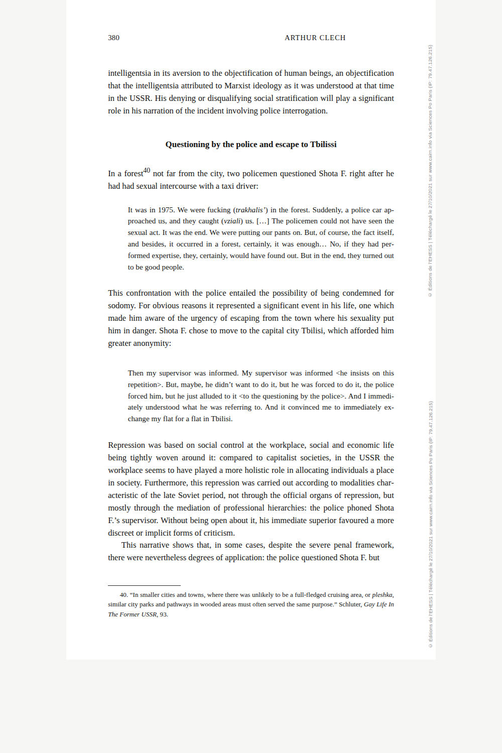380 Arthur Clech
intelligentsia in its aversion to the objectification of human beings, an objectification that the intelligentsia attributed to Marxist ideology as it was understood at that time in the USSR. His denying or disqualifying social stratification will play a significant role in his narration of the incident involving police interrogation.
Questioning by the police and escape to Tbilissi
In a forest40 not far from the city, two policemen questioned Shota F. right after he had had sexual intercourse with a taxi driver:
It was in 1975. We were fucking (trakhalis’) in the forest. Suddenly, a police car approached us, and they caught (vziali) us. […] The policemen could not have seen the sexual act. It was the end. We were putting our pants on. But, of course, the fact itself, and besides, it occurred in a forest, certainly, it was enough… No, if they had performed expertise, they, certainly, would have found out. But in the end, they turned out to be good people.
This confrontation with the police entailed the possibility of being condemned for sodomy. For obvious reasons it represented a significant event in his life, one which made him aware of the urgency of escaping from the town where his sexuality put him in danger. Shota F. chose to move to the capital city Tbilisi, which afforded him greater anonymity:
Then my supervisor was informed. My supervisor was informed <he insists on this repetition>. But, maybe, he didn’t want to do it, but he was forced to do it, the police forced him, but he just alluded to it <to the questioning by the police>. And I immediately understood what he was referring to. And it convinced me to immediately exchange my flat for a flat in Tbilisi.
Repression was based on social control at the workplace, social and economic life being tightly woven around it: compared to capitalist societies, in the USSR the workplace seems to have played a more holistic role in allocating individuals a place in society. Furthermore, this repression was carried out according to modalities characteristic of the late Soviet period, not through the official organs of repression, but mostly through the mediation of professional hierarchies: the police phoned Shota F.’s supervisor. Without being open about it, his immediate superior favoured a more discreet or implicit forms of criticism.
This narrative shows that, in some cases, despite the severe penal framework, there were nevertheless degrees of application: the police questioned Shota F. but
40. “In smaller cities and towns, where there was unlikely to be a full-fledged cruising area, or pleshka, similar city parks and pathways in wooded areas must often served the same purpose.” Schluter, Gay Life In The Former USSR, 93.
© Éditions de l’EHESS | Téléchargé le 27/10/2021 sur www.cairn.info via Sciences Po Paris (IP: 79.47.126.215)
© Éditions de l’EHESS | Téléchargé le 27/10/2021 sur www.cairn.info via Sciences Po Paris (IP: 79.47.126.215)